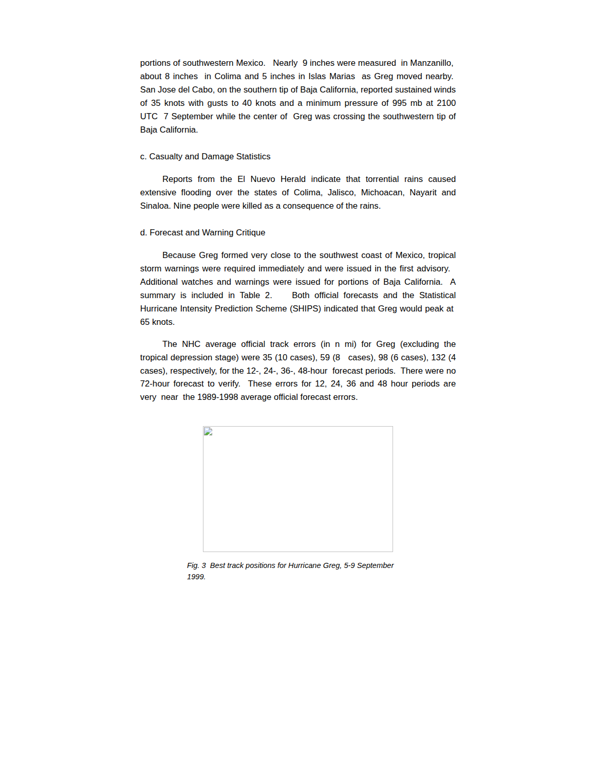portions of southwestern Mexico. Nearly 9 inches were measured in Manzanillo, about 8 inches in Colima and 5 inches in Islas Marias as Greg moved nearby. San Jose del Cabo, on the southern tip of Baja California, reported sustained winds of 35 knots with gusts to 40 knots and a minimum pressure of 995 mb at 2100 UTC 7 September while the center of Greg was crossing the southwestern tip of Baja California.
c. Casualty and Damage Statistics
Reports from the El Nuevo Herald indicate that torrential rains caused extensive flooding over the states of Colima, Jalisco, Michoacan, Nayarit and Sinaloa. Nine people were killed as a consequence of the rains.
d. Forecast and Warning Critique
Because Greg formed very close to the southwest coast of Mexico, tropical storm warnings were required immediately and were issued in the first advisory. Additional watches and warnings were issued for portions of Baja California. A summary is included in Table 2. Both official forecasts and the Statistical Hurricane Intensity Prediction Scheme (SHIPS) indicated that Greg would peak at 65 knots.
The NHC average official track errors (in n mi) for Greg (excluding the tropical depression stage) were 35 (10 cases), 59 (8 cases), 98 (6 cases), 132 (4 cases), respectively, for the 12-, 24-, 36-, 48-hour forecast periods. There were no 72-hour forecast to verify. These errors for 12, 24, 36 and 48 hour periods are very near the 1989-1998 average official forecast errors.
Fig. 3 Best track positions for Hurricane Greg, 5-9 September 1999.